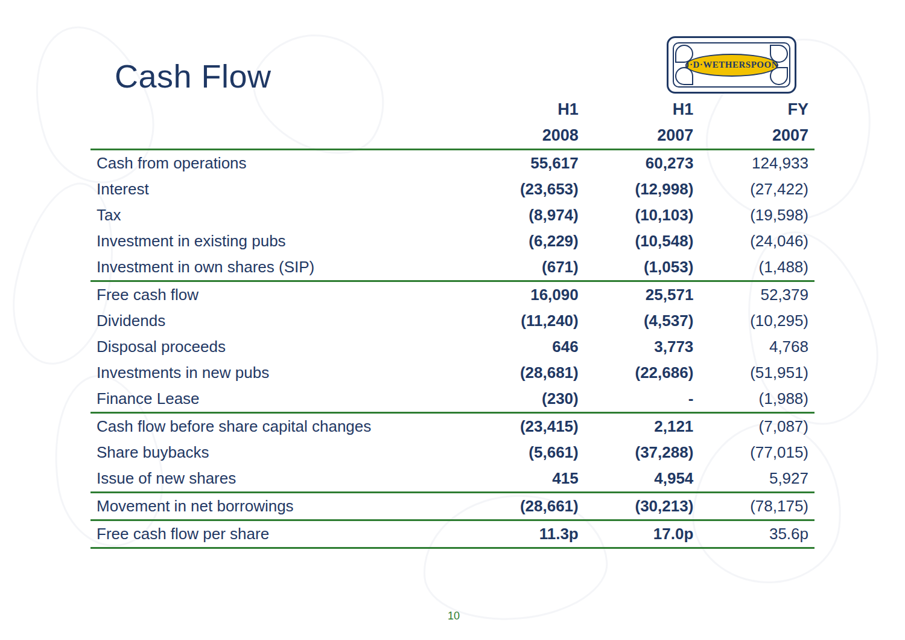Cash Flow
J·D·WETHERSPOON
| | H1 | H1 | FY |
| --- | --- | --- | --- |
| | 2008 | 2007 | 2007 |
| Cash from operations | 55,617 | 60,273 | 124,933 |
| Interest | (23,653) | (12,998) | (27,422) |
| Tax | (8,974) | (10,103) | (19,598) |
| Investment in existing pubs | (6,229) | (10,548) | (24,046) |
| Investment in own shares (SIP) | (671) | (1,053) | (1,488) |
| Free cash flow | 16,090 | 25,571 | 52,379 |
| Dividends | (11,240) | (4,537) | (10,295) |
| Disposal proceeds | 646 | 3,773 | 4,768 |
| Investments in new pubs | (28,681) | (22,686) | (51,951) |
| Finance Lease | (230) | - | (1,988) |
| Cash flow before share capital changes | (23,415) | 2,121 | (7,087) |
| Share buybacks | (5,661) | (37,288) | (77,015) |
| Issue of new shares | 415 | 4,954 | 5,927 |
| Movement in net borrowings | (28,661) | (30,213) | (78,175) |
| Free cash flow per share | 11.3p | 17.0p | 35.6p |
10